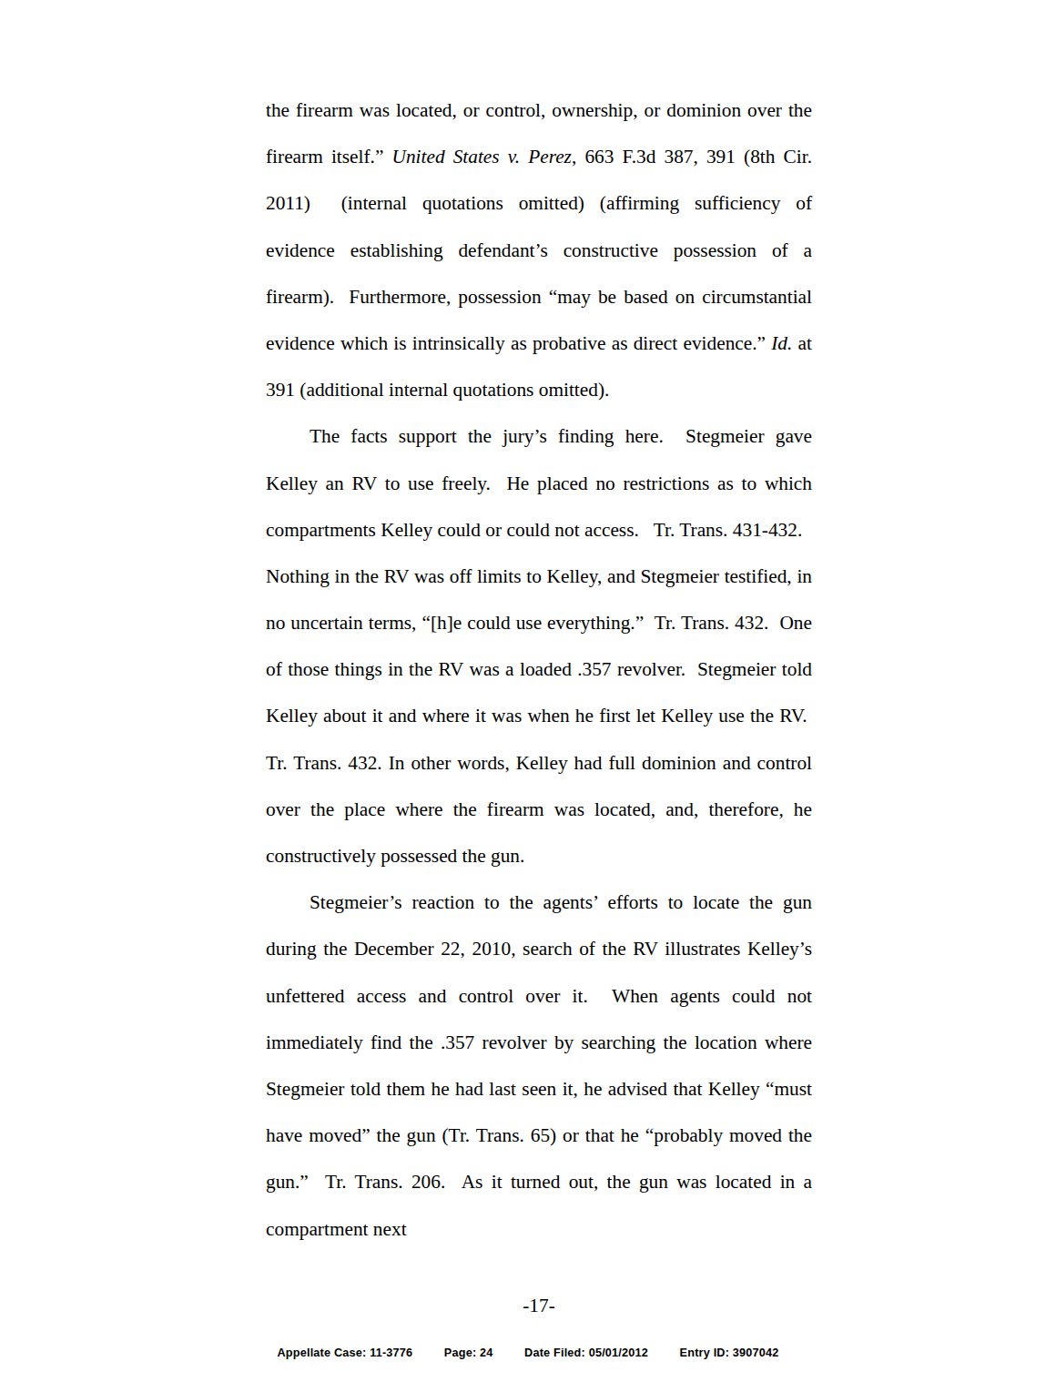the firearm was located, or control, ownership, or dominion over the firearm itself.” United States v. Perez, 663 F.3d 387, 391 (8th Cir. 2011) (internal quotations omitted) (affirming sufficiency of evidence establishing defendant’s constructive possession of a firearm). Furthermore, possession “may be based on circumstantial evidence which is intrinsically as probative as direct evidence.” Id. at 391 (additional internal quotations omitted).
The facts support the jury’s finding here. Stegmeier gave Kelley an RV to use freely. He placed no restrictions as to which compartments Kelley could or could not access. Tr. Trans. 431-432. Nothing in the RV was off limits to Kelley, and Stegmeier testified, in no uncertain terms, “[h]e could use everything.” Tr. Trans. 432. One of those things in the RV was a loaded .357 revolver. Stegmeier told Kelley about it and where it was when he first let Kelley use the RV. Tr. Trans. 432. In other words, Kelley had full dominion and control over the place where the firearm was located, and, therefore, he constructively possessed the gun.
Stegmeier’s reaction to the agents’ efforts to locate the gun during the December 22, 2010, search of the RV illustrates Kelley’s unfettered access and control over it. When agents could not immediately find the .357 revolver by searching the location where Stegmeier told them he had last seen it, he advised that Kelley “must have moved” the gun (Tr. Trans. 65) or that he “probably moved the gun.” Tr. Trans. 206. As it turned out, the gun was located in a compartment next
-17-
Appellate Case: 11-3776 Page: 24 Date Filed: 05/01/2012 Entry ID: 3907042